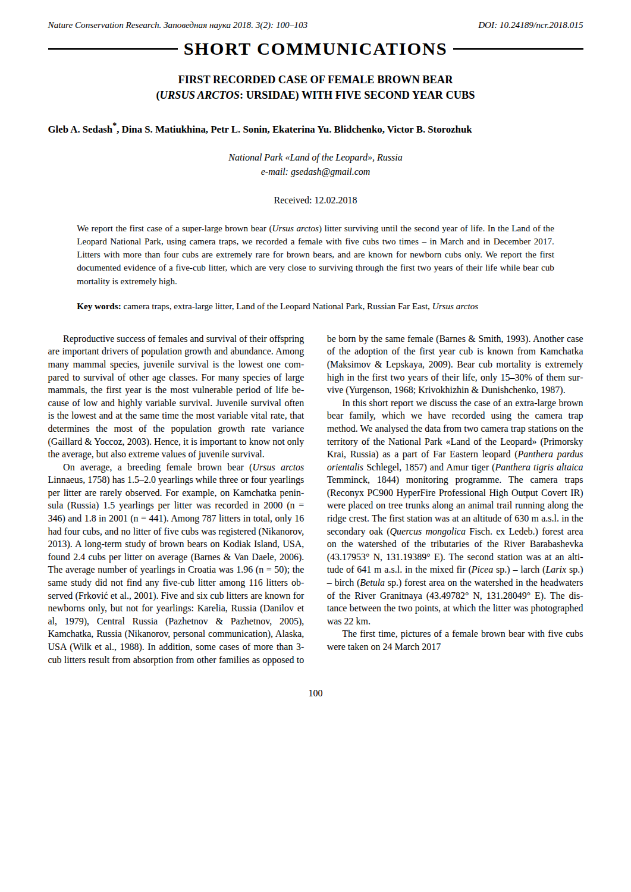Nature Conservation Research. Заповедная наука 2018. 3(2): 100–103 DOI: 10.24189/ncr.2018.015
SHORT COMMUNICATIONS
First recorded case of female brown bear
(Ursus arctos: Ursidae) with five second year cubs
Gleb A. Sedash*, Dina S. Matiukhina, Petr L. Sonin, Ekaterina Yu. Blidchenko, Victor B. Storozhuk
National Park «Land of the Leopard», Russia
e-mail: gsedash@gmail.com
Received: 12.02.2018
We report the first case of a super-large brown bear (Ursus arctos) litter surviving until the second year of life. In the Land of the Leopard National Park, using camera traps, we recorded a female with five cubs two times – in March and in December 2017. Litters with more than four cubs are extremely rare for brown bears, and are known for newborn cubs only. We report the first documented evidence of a five-cub litter, which are very close to surviving through the first two years of their life while bear cub mortality is extremely high.
Key words: camera traps, extra-large litter, Land of the Leopard National Park, Russian Far East, Ursus arctos
Reproductive success of females and survival of their offspring are important drivers of population growth and abundance. Among many mammal species, juvenile survival is the lowest one compared to survival of other age classes. For many species of large mammals, the first year is the most vulnerable period of life because of low and highly variable survival. Juvenile survival often is the lowest and at the same time the most variable vital rate, that determines the most of the population growth rate variance (Gaillard & Yoccoz, 2003). Hence, it is important to know not only the average, but also extreme values of juvenile survival.
On average, a breeding female brown bear (Ursus arctos Linnaeus, 1758) has 1.5–2.0 yearlings while three or four yearlings per litter are rarely observed. For example, on Kamchatka peninsula (Russia) 1.5 yearlings per litter was recorded in 2000 (n = 346) and 1.8 in 2001 (n = 441). Among 787 litters in total, only 16 had four cubs, and no litter of five cubs was registered (Nikanorov, 2013). A long-term study of brown bears on Kodiak Island, USA, found 2.4 cubs per litter on average (Barnes & Van Daele, 2006). The average number of yearlings in Croatia was 1.96 (n = 50); the same study did not find any five-cub litter among 116 litters observed (Frković et al., 2001). Five and six cub litters are known for newborns only, but not for yearlings: Karelia, Russia (Danilov et al, 1979), Central Russia (Pazhetnov & Pazhetnov, 2005), Kamchatka, Russia (Nikanorov, personal communication), Alaska, USA (Wilk et al., 1988). In addition, some cases of more than 3-cub litters result from absorption from other families as opposed to be born by the same female (Barnes & Smith, 1993). Another case of the adoption of the first year cub is known from Kamchatka (Maksimov & Lepskaya, 2009). Bear cub mortality is extremely high in the first two years of their life, only 15–30% of them survive (Yurgenson, 1968; Krivokhizhin & Dunishchenko, 1987).
In this short report we discuss the case of an extra-large brown bear family, which we have recorded using the camera trap method. We analysed the data from two camera trap stations on the territory of the National Park «Land of the Leopard» (Primorsky Krai, Russia) as a part of Far Eastern leopard (Panthera pardus orientalis Schlegel, 1857) and Amur tiger (Panthera tigris altaica Temminck, 1844) monitoring programme. The camera traps (Reconyx PC900 HyperFire Professional High Output Covert IR) were placed on tree trunks along an animal trail running along the ridge crest. The first station was at an altitude of 630 m a.s.l. in the secondary oak (Quercus mongolica Fisch. ex Ledeb.) forest area on the watershed of the tributaries of the River Barabashevka (43.17953° N, 131.19389° E). The second station was at an altitude of 641 m a.s.l. in the mixed fir (Picea sp.) – larch (Larix sp.) – birch (Betula sp.) forest area on the watershed in the headwaters of the River Granitnaya (43.49782° N, 131.28049° E). The distance between the two points, at which the litter was photographed was 22 km.
The first time, pictures of a female brown bear with five cubs were taken on 24 March 2017
100